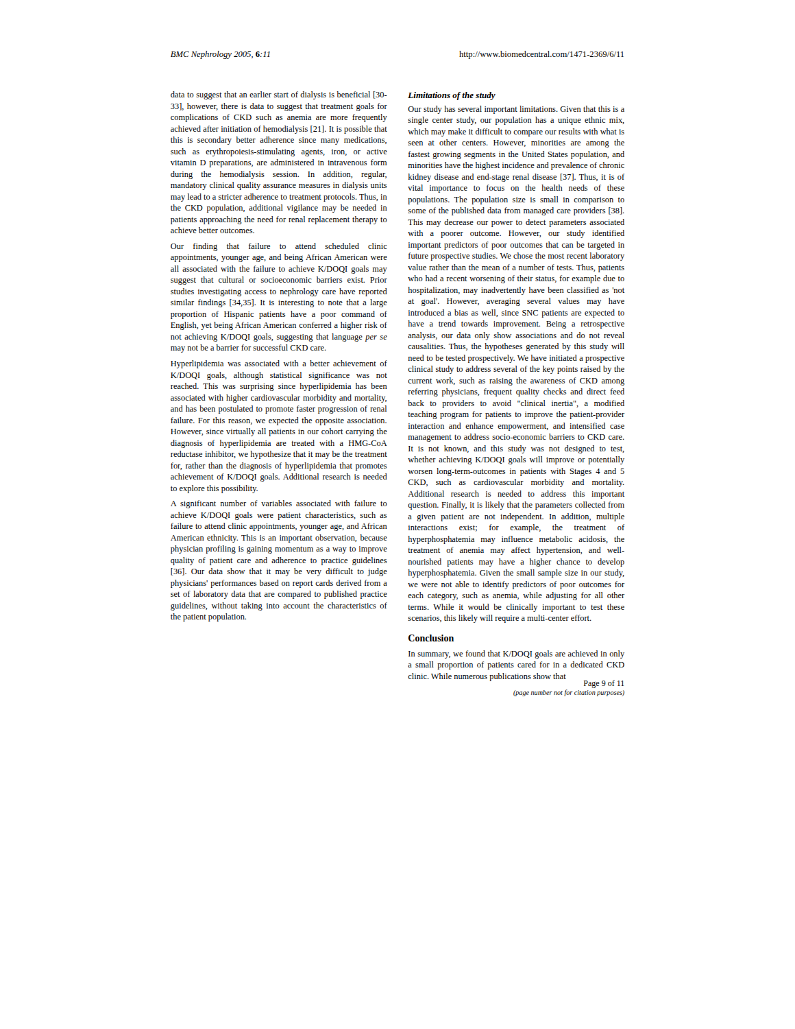BMC Nephrology 2005, 6:11
http://www.biomedcentral.com/1471-2369/6/11
data to suggest that an earlier start of dialysis is beneficial [30-33], however, there is data to suggest that treatment goals for complications of CKD such as anemia are more frequently achieved after initiation of hemodialysis [21]. It is possible that this is secondary better adherence since many medications, such as erythropoiesis-stimulating agents, iron, or active vitamin D preparations, are administered in intravenous form during the hemodialysis session. In addition, regular, mandatory clinical quality assurance measures in dialysis units may lead to a stricter adherence to treatment protocols. Thus, in the CKD population, additional vigilance may be needed in patients approaching the need for renal replacement therapy to achieve better outcomes.
Our finding that failure to attend scheduled clinic appointments, younger age, and being African American were all associated with the failure to achieve K/DOQI goals may suggest that cultural or socioeconomic barriers exist. Prior studies investigating access to nephrology care have reported similar findings [34,35]. It is interesting to note that a large proportion of Hispanic patients have a poor command of English, yet being African American conferred a higher risk of not achieving K/DOQI goals, suggesting that language per se may not be a barrier for successful CKD care.
Hyperlipidemia was associated with a better achievement of K/DOQI goals, although statistical significance was not reached. This was surprising since hyperlipidemia has been associated with higher cardiovascular morbidity and mortality, and has been postulated to promote faster progression of renal failure. For this reason, we expected the opposite association. However, since virtually all patients in our cohort carrying the diagnosis of hyperlipidemia are treated with a HMG-CoA reductase inhibitor, we hypothesize that it may be the treatment for, rather than the diagnosis of hyperlipidemia that promotes achievement of K/DOQI goals. Additional research is needed to explore this possibility.
A significant number of variables associated with failure to achieve K/DOQI goals were patient characteristics, such as failure to attend clinic appointments, younger age, and African American ethnicity. This is an important observation, because physician profiling is gaining momentum as a way to improve quality of patient care and adherence to practice guidelines [36]. Our data show that it may be very difficult to judge physicians' performances based on report cards derived from a set of laboratory data that are compared to published practice guidelines, without taking into account the characteristics of the patient population.
Limitations of the study
Our study has several important limitations. Given that this is a single center study, our population has a unique ethnic mix, which may make it difficult to compare our results with what is seen at other centers. However, minorities are among the fastest growing segments in the United States population, and minorities have the highest incidence and prevalence of chronic kidney disease and end-stage renal disease [37]. Thus, it is of vital importance to focus on the health needs of these populations. The population size is small in comparison to some of the published data from managed care providers [38]. This may decrease our power to detect parameters associated with a poorer outcome. However, our study identified important predictors of poor outcomes that can be targeted in future prospective studies. We chose the most recent laboratory value rather than the mean of a number of tests. Thus, patients who had a recent worsening of their status, for example due to hospitalization, may inadvertently have been classified as 'not at goal'. However, averaging several values may have introduced a bias as well, since SNC patients are expected to have a trend towards improvement. Being a retrospective analysis, our data only show associations and do not reveal causalities. Thus, the hypotheses generated by this study will need to be tested prospectively. We have initiated a prospective clinical study to address several of the key points raised by the current work, such as raising the awareness of CKD among referring physicians, frequent quality checks and direct feed back to providers to avoid "clinical inertia", a modified teaching program for patients to improve the patient-provider interaction and enhance empowerment, and intensified case management to address socio-economic barriers to CKD care. It is not known, and this study was not designed to test, whether achieving K/DOQI goals will improve or potentially worsen long-term-outcomes in patients with Stages 4 and 5 CKD, such as cardiovascular morbidity and mortality. Additional research is needed to address this important question. Finally, it is likely that the parameters collected from a given patient are not independent. In addition, multiple interactions exist; for example, the treatment of hyperphosphatemia may influence metabolic acidosis, the treatment of anemia may affect hypertension, and well-nourished patients may have a higher chance to develop hyperphosphatemia. Given the small sample size in our study, we were not able to identify predictors of poor outcomes for each category, such as anemia, while adjusting for all other terms. While it would be clinically important to test these scenarios, this likely will require a multi-center effort.
Conclusion
In summary, we found that K/DOQI goals are achieved in only a small proportion of patients cared for in a dedicated CKD clinic. While numerous publications show that
Page 9 of 11
(page number not for citation purposes)